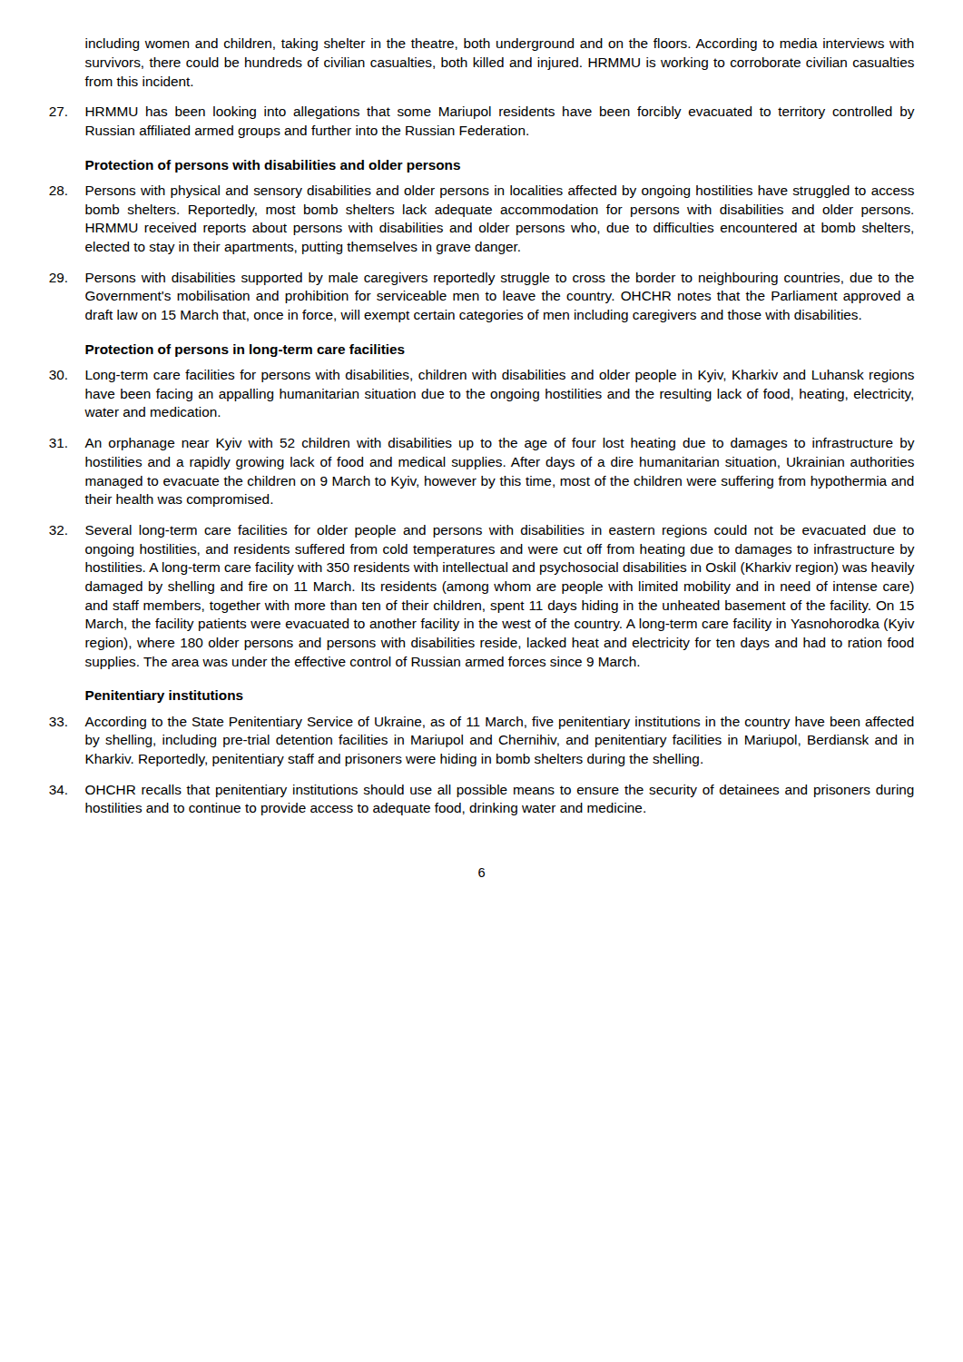including women and children, taking shelter in the theatre, both underground and on the floors. According to media interviews with survivors, there could be hundreds of civilian casualties, both killed and injured. HRMMU is working to corroborate civilian casualties from this incident.
HRMMU has been looking into allegations that some Mariupol residents have been forcibly evacuated to territory controlled by Russian affiliated armed groups and further into the Russian Federation.
Protection of persons with disabilities and older persons
Persons with physical and sensory disabilities and older persons in localities affected by ongoing hostilities have struggled to access bomb shelters. Reportedly, most bomb shelters lack adequate accommodation for persons with disabilities and older persons. HRMMU received reports about persons with disabilities and older persons who, due to difficulties encountered at bomb shelters, elected to stay in their apartments, putting themselves in grave danger.
Persons with disabilities supported by male caregivers reportedly struggle to cross the border to neighbouring countries, due to the Government's mobilisation and prohibition for serviceable men to leave the country. OHCHR notes that the Parliament approved a draft law on 15 March that, once in force, will exempt certain categories of men including caregivers and those with disabilities.
Protection of persons in long-term care facilities
Long-term care facilities for persons with disabilities, children with disabilities and older people in Kyiv, Kharkiv and Luhansk regions have been facing an appalling humanitarian situation due to the ongoing hostilities and the resulting lack of food, heating, electricity, water and medication.
An orphanage near Kyiv with 52 children with disabilities up to the age of four lost heating due to damages to infrastructure by hostilities and a rapidly growing lack of food and medical supplies. After days of a dire humanitarian situation, Ukrainian authorities managed to evacuate the children on 9 March to Kyiv, however by this time, most of the children were suffering from hypothermia and their health was compromised.
Several long-term care facilities for older people and persons with disabilities in eastern regions could not be evacuated due to ongoing hostilities, and residents suffered from cold temperatures and were cut off from heating due to damages to infrastructure by hostilities. A long-term care facility with 350 residents with intellectual and psychosocial disabilities in Oskil (Kharkiv region) was heavily damaged by shelling and fire on 11 March. Its residents (among whom are people with limited mobility and in need of intense care) and staff members, together with more than ten of their children, spent 11 days hiding in the unheated basement of the facility. On 15 March, the facility patients were evacuated to another facility in the west of the country. A long-term care facility in Yasnohorodka (Kyiv region), where 180 older persons and persons with disabilities reside, lacked heat and electricity for ten days and had to ration food supplies. The area was under the effective control of Russian armed forces since 9 March.
Penitentiary institutions
According to the State Penitentiary Service of Ukraine, as of 11 March, five penitentiary institutions in the country have been affected by shelling, including pre-trial detention facilities in Mariupol and Chernihiv, and penitentiary facilities in Mariupol, Berdiansk and in Kharkiv. Reportedly, penitentiary staff and prisoners were hiding in bomb shelters during the shelling.
OHCHR recalls that penitentiary institutions should use all possible means to ensure the security of detainees and prisoners during hostilities and to continue to provide access to adequate food, drinking water and medicine.
6